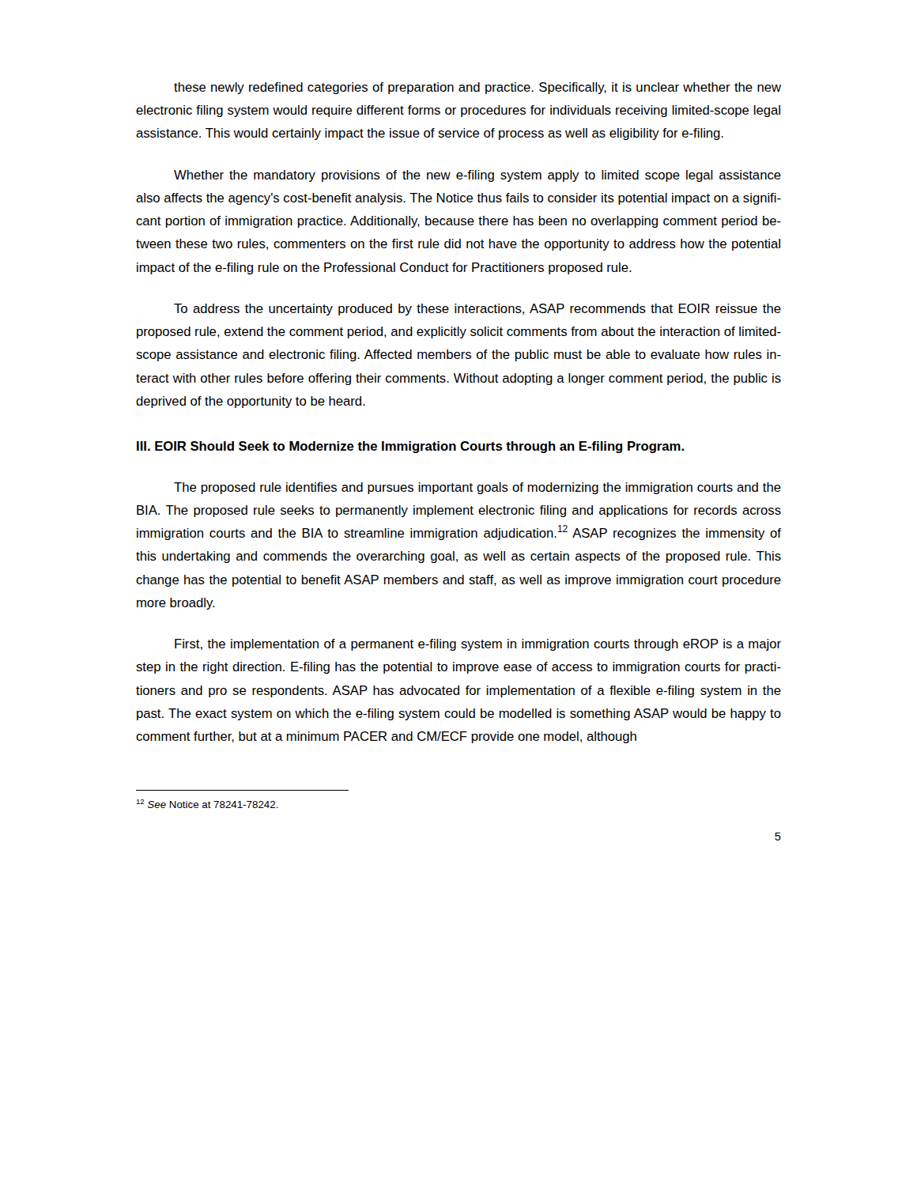these newly redefined categories of preparation and practice. Specifically, it is unclear whether the new electronic filing system would require different forms or procedures for individuals receiving limited-scope legal assistance. This would certainly impact the issue of service of process as well as eligibility for e-filing.
Whether the mandatory provisions of the new e-filing system apply to limited scope legal assistance also affects the agency's cost-benefit analysis. The Notice thus fails to consider its potential impact on a significant portion of immigration practice. Additionally, because there has been no overlapping comment period between these two rules, commenters on the first rule did not have the opportunity to address how the potential impact of the e-filing rule on the Professional Conduct for Practitioners proposed rule.
To address the uncertainty produced by these interactions, ASAP recommends that EOIR reissue the proposed rule, extend the comment period, and explicitly solicit comments from about the interaction of limited-scope assistance and electronic filing. Affected members of the public must be able to evaluate how rules interact with other rules before offering their comments. Without adopting a longer comment period, the public is deprived of the opportunity to be heard.
III. EOIR Should Seek to Modernize the Immigration Courts through an E-filing Program.
The proposed rule identifies and pursues important goals of modernizing the immigration courts and the BIA. The proposed rule seeks to permanently implement electronic filing and applications for records across immigration courts and the BIA to streamline immigration adjudication.12 ASAP recognizes the immensity of this undertaking and commends the overarching goal, as well as certain aspects of the proposed rule. This change has the potential to benefit ASAP members and staff, as well as improve immigration court procedure more broadly.
First, the implementation of a permanent e-filing system in immigration courts through eROP is a major step in the right direction. E-filing has the potential to improve ease of access to immigration courts for practitioners and pro se respondents. ASAP has advocated for implementation of a flexible e-filing system in the past. The exact system on which the e-filing system could be modelled is something ASAP would be happy to comment further, but at a minimum PACER and CM/ECF provide one model, although
12 See Notice at 78241-78242.
5